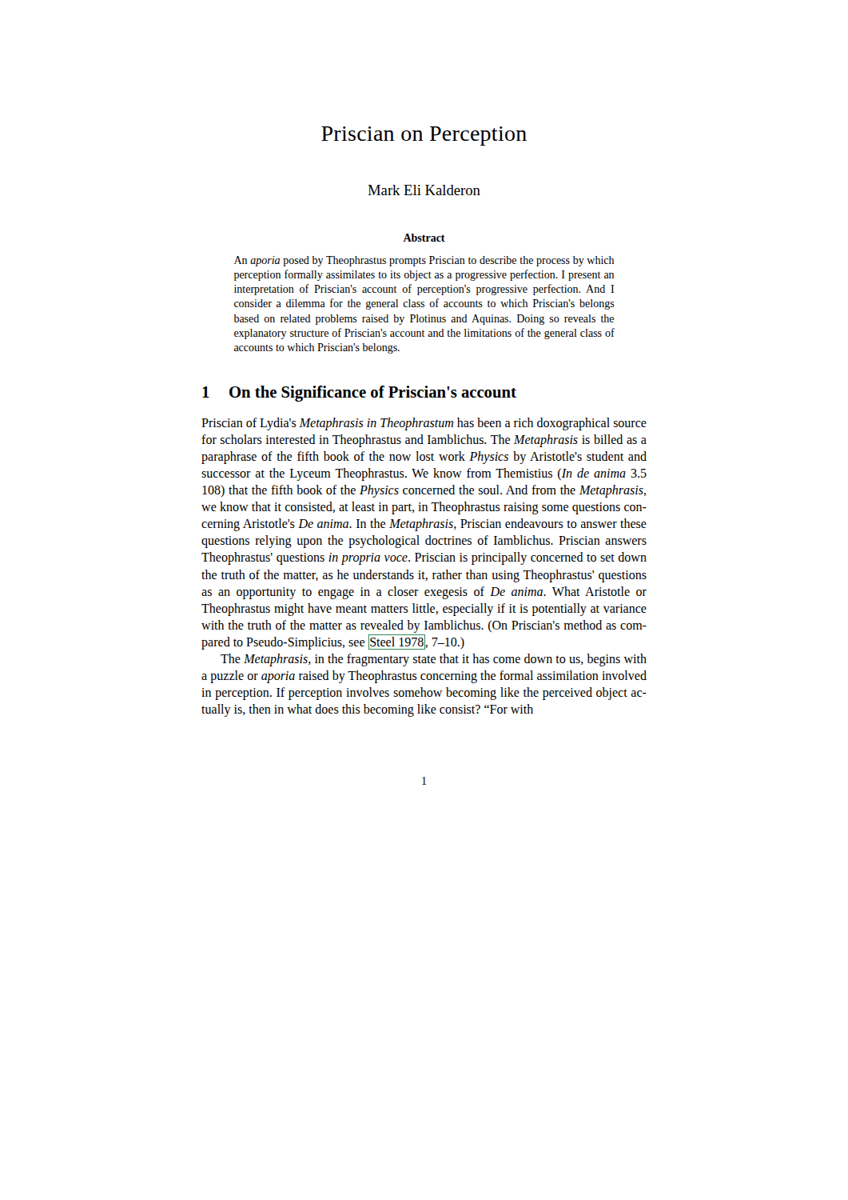Priscian on Perception
Mark Eli Kalderon
Abstract
An aporia posed by Theophrastus prompts Priscian to describe the process by which perception formally assimilates to its object as a progressive perfection. I present an interpretation of Priscian's account of perception's progressive perfection. And I consider a dilemma for the general class of accounts to which Priscian's belongs based on related problems raised by Plotinus and Aquinas. Doing so reveals the explanatory structure of Priscian's account and the limitations of the general class of accounts to which Priscian's belongs.
1 On the Significance of Priscian's account
Priscian of Lydia's Metaphrasis in Theophrastum has been a rich doxographical source for scholars interested in Theophrastus and Iamblichus. The Metaphrasis is billed as a paraphrase of the fifth book of the now lost work Physics by Aristotle's student and successor at the Lyceum Theophrastus. We know from Themistius (In de anima 3.5 108) that the fifth book of the Physics concerned the soul. And from the Metaphrasis, we know that it consisted, at least in part, in Theophrastus raising some questions concerning Aristotle's De anima. In the Metaphrasis, Priscian endeavours to answer these questions relying upon the psychological doctrines of Iamblichus. Priscian answers Theophrastus' questions in propria voce. Priscian is principally concerned to set down the truth of the matter, as he understands it, rather than using Theophrastus' questions as an opportunity to engage in a closer exegesis of De anima. What Aristotle or Theophrastus might have meant matters little, especially if it is potentially at variance with the truth of the matter as revealed by Iamblichus. (On Priscian's method as compared to Pseudo-Simplicius, see Steel 1978, 7–10.)
The Metaphrasis, in the fragmentary state that it has come down to us, begins with a puzzle or aporia raised by Theophrastus concerning the formal assimilation involved in perception. If perception involves somehow becoming like the perceived object actually is, then in what does this becoming like consist? “For with
1